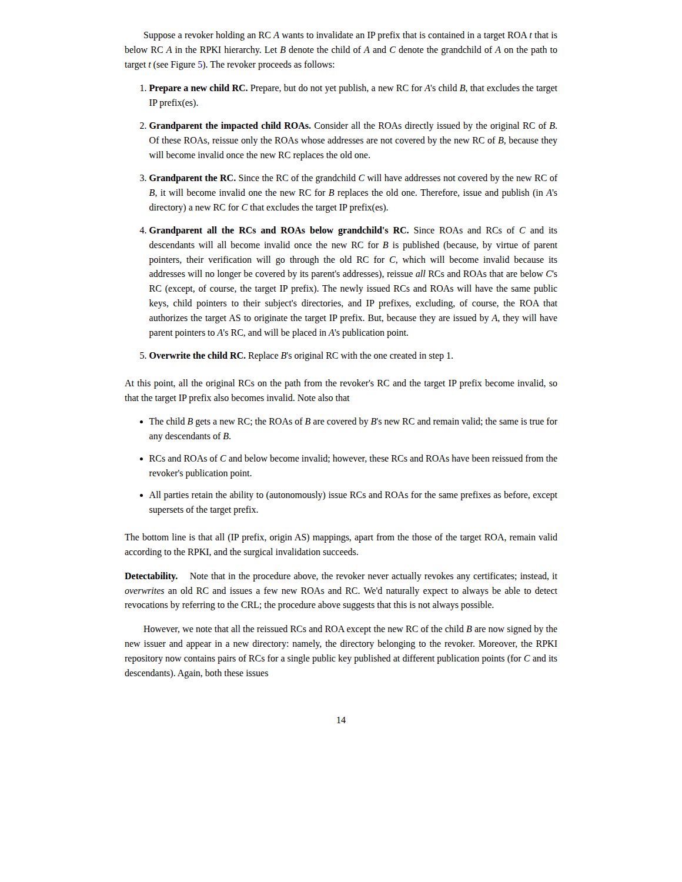Suppose a revoker holding an RC A wants to invalidate an IP prefix that is contained in a target ROA t that is below RC A in the RPKI hierarchy. Let B denote the child of A and C denote the grandchild of A on the path to target t (see Figure 5). The revoker proceeds as follows:
Prepare a new child RC. Prepare, but do not yet publish, a new RC for A's child B, that excludes the target IP prefix(es).
Grandparent the impacted child ROAs. Consider all the ROAs directly issued by the original RC of B. Of these ROAs, reissue only the ROAs whose addresses are not covered by the new RC of B, because they will become invalid once the new RC replaces the old one.
Grandparent the RC. Since the RC of the grandchild C will have addresses not covered by the new RC of B, it will become invalid one the new RC for B replaces the old one. Therefore, issue and publish (in A's directory) a new RC for C that excludes the target IP prefix(es).
Grandparent all the RCs and ROAs below grandchild's RC. Since ROAs and RCs of C and its descendants will all become invalid once the new RC for B is published (because, by virtue of parent pointers, their verification will go through the old RC for C, which will become invalid because its addresses will no longer be covered by its parent's addresses), reissue all RCs and ROAs that are below C's RC (except, of course, the target IP prefix). The newly issued RCs and ROAs will have the same public keys, child pointers to their subject's directories, and IP prefixes, excluding, of course, the ROA that authorizes the target AS to originate the target IP prefix. But, because they are issued by A, they will have parent pointers to A's RC, and will be placed in A's publication point.
Overwrite the child RC. Replace B's original RC with the one created in step 1.
At this point, all the original RCs on the path from the revoker's RC and the target IP prefix become invalid, so that the target IP prefix also becomes invalid. Note also that
The child B gets a new RC; the ROAs of B are covered by B's new RC and remain valid; the same is true for any descendants of B.
RCs and ROAs of C and below become invalid; however, these RCs and ROAs have been reissued from the revoker's publication point.
All parties retain the ability to (autonomously) issue RCs and ROAs for the same prefixes as before, except supersets of the target prefix.
The bottom line is that all (IP prefix, origin AS) mappings, apart from the those of the target ROA, remain valid according to the RPKI, and the surgical invalidation succeeds.
Detectability. Note that in the procedure above, the revoker never actually revokes any certificates; instead, it overwrites an old RC and issues a few new ROAs and RC. We'd naturally expect to always be able to detect revocations by referring to the CRL; the procedure above suggests that this is not always possible.
However, we note that all the reissued RCs and ROA except the new RC of the child B are now signed by the new issuer and appear in a new directory: namely, the directory belonging to the revoker. Moreover, the RPKI repository now contains pairs of RCs for a single public key published at different publication points (for C and its descendants). Again, both these issues
14